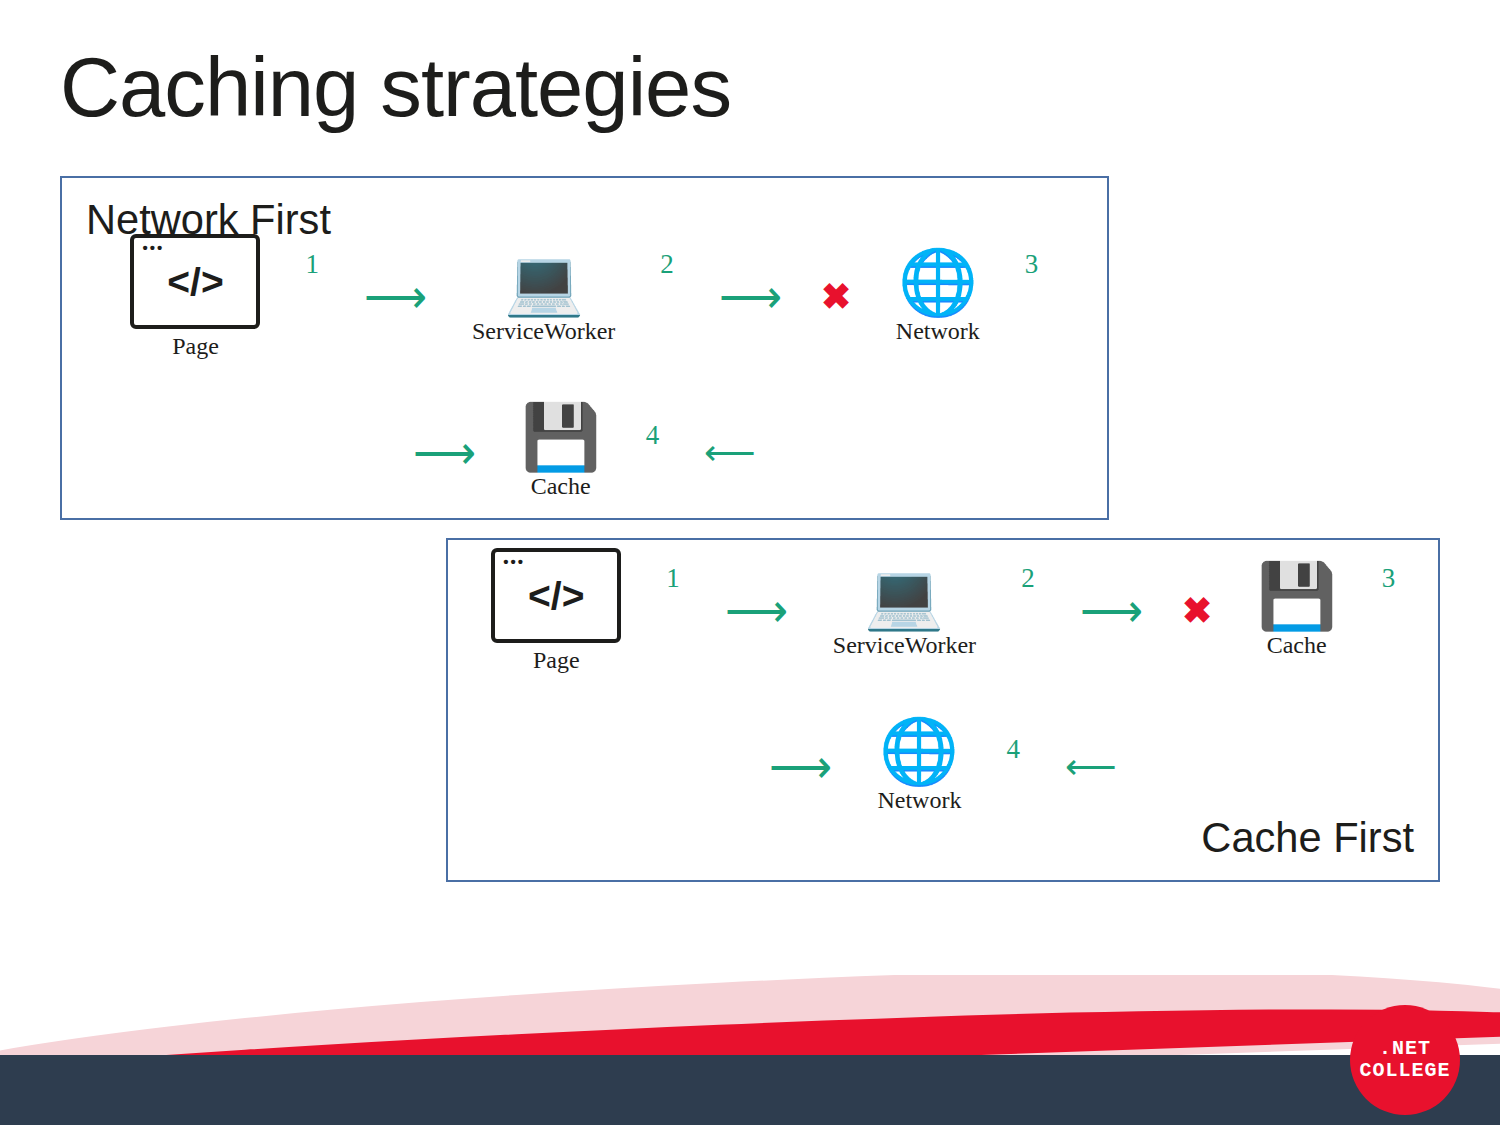Caching strategies
Network First
</>
Page
1
⟶
💻
ServiceWorker
2
⟶
✖
🌐
Network
3
⟶
💾
Cache
4
⟵
</>
Page
1
⟶
💻
ServiceWorker
2
⟶
✖
💾
Cache
3
⟶
🌐
Network
4
⟵
Cache First
.NET COLLEGE